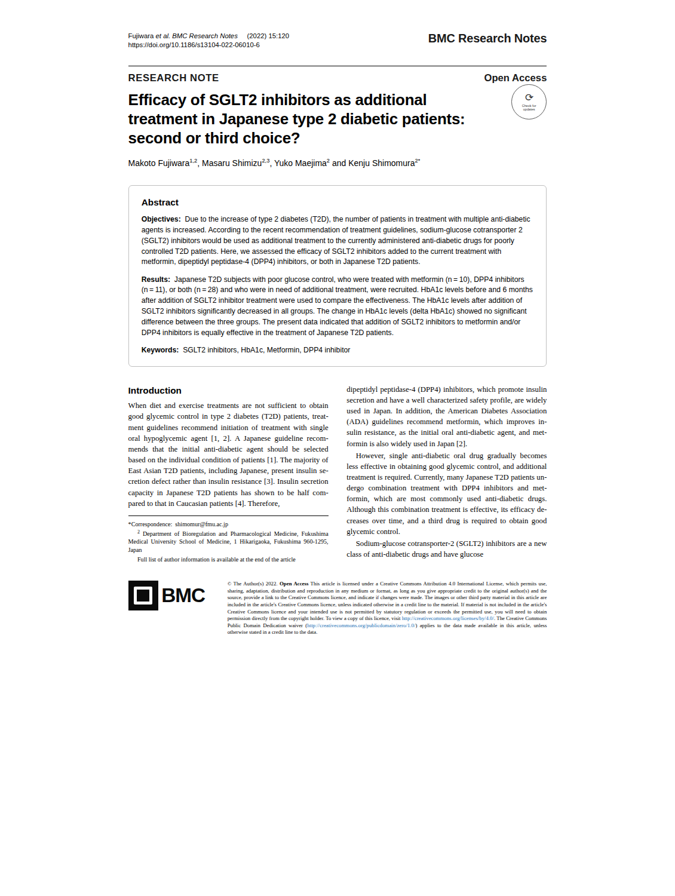Fujiwara et al. BMC Research Notes (2022) 15:120
https://doi.org/10.1186/s13104-022-06010-6
BMC Research Notes
RESEARCH NOTE
Open Access
⟳
Check for
updates
Efficacy of SGLT2 inhibitors as additional treatment in Japanese type 2 diabetic patients: second or third choice?
Makoto Fujiwara1,2, Masaru Shimizu2,3, Yuko Maejima2 and Kenju Shimomura2*
Abstract
Objectives: Due to the increase of type 2 diabetes (T2D), the number of patients in treatment with multiple anti-diabetic agents is increased. According to the recent recommendation of treatment guidelines, sodium-glucose cotransporter 2 (SGLT2) inhibitors would be used as additional treatment to the currently administered anti-diabetic drugs for poorly controlled T2D patients. Here, we assessed the efficacy of SGLT2 inhibitors added to the current treatment with metformin, dipeptidyl peptidase-4 (DPP4) inhibitors, or both in Japanese T2D patients.
Results: Japanese T2D subjects with poor glucose control, who were treated with metformin (n = 10), DPP4 inhibitors (n = 11), or both (n = 28) and who were in need of additional treatment, were recruited. HbA1c levels before and 6 months after addition of SGLT2 inhibitor treatment were used to compare the effectiveness. The HbA1c levels after addition of SGLT2 inhibitors significantly decreased in all groups. The change in HbA1c levels (delta HbA1c) showed no significant difference between the three groups. The present data indicated that addition of SGLT2 inhibitors to metformin and/or DPP4 inhibitors is equally effective in the treatment of Japanese T2D patients.
Keywords: SGLT2 inhibitors, HbA1c, Metformin, DPP4 inhibitor
Introduction
When diet and exercise treatments are not sufficient to obtain good glycemic control in type 2 diabetes (T2D) patients, treatment guidelines recommend initiation of treatment with single oral hypoglycemic agent [1, 2]. A Japanese guideline recommends that the initial anti-diabetic agent should be selected based on the individual condition of patients [1]. The majority of East Asian T2D patients, including Japanese, present insulin secretion defect rather than insulin resistance [3]. Insulin secretion capacity in Japanese T2D patients has shown to be half compared to that in Caucasian patients [4]. Therefore,
*Correspondence: shimomur@fmu.ac.jp
2 Department of Bioregulation and Pharmacological Medicine, Fukushima Medical University School of Medicine, 1 Hikarigaoka, Fukushima 960-1295, Japan
Full list of author information is available at the end of the article
dipeptidyl peptidase-4 (DPP4) inhibitors, which promote insulin secretion and have a well characterized safety profile, are widely used in Japan. In addition, the American Diabetes Association (ADA) guidelines recommend metformin, which improves insulin resistance, as the initial oral anti-diabetic agent, and metformin is also widely used in Japan [2].
However, single anti-diabetic oral drug gradually becomes less effective in obtaining good glycemic control, and additional treatment is required. Currently, many Japanese T2D patients undergo combination treatment with DPP4 inhibitors and metformin, which are most commonly used anti-diabetic drugs. Although this combination treatment is effective, its efficacy decreases over time, and a third drug is required to obtain good glycemic control.
Sodium-glucose cotransporter-2 (SGLT2) inhibitors are a new class of anti-diabetic drugs and have glucose
BMC
© The Author(s) 2022. Open Access This article is licensed under a Creative Commons Attribution 4.0 International License, which permits use, sharing, adaptation, distribution and reproduction in any medium or format, as long as you give appropriate credit to the original author(s) and the source, provide a link to the Creative Commons licence, and indicate if changes were made. The images or other third party material in this article are included in the article's Creative Commons licence, unless indicated otherwise in a credit line to the material. If material is not included in the article's Creative Commons licence and your intended use is not permitted by statutory regulation or exceeds the permitted use, you will need to obtain permission directly from the copyright holder. To view a copy of this licence, visit http://creativecommons.org/licenses/by/4.0/. The Creative Commons Public Domain Dedication waiver (http://creativecommons.org/publicdomain/zero/1.0/) applies to the data made available in this article, unless otherwise stated in a credit line to the data.